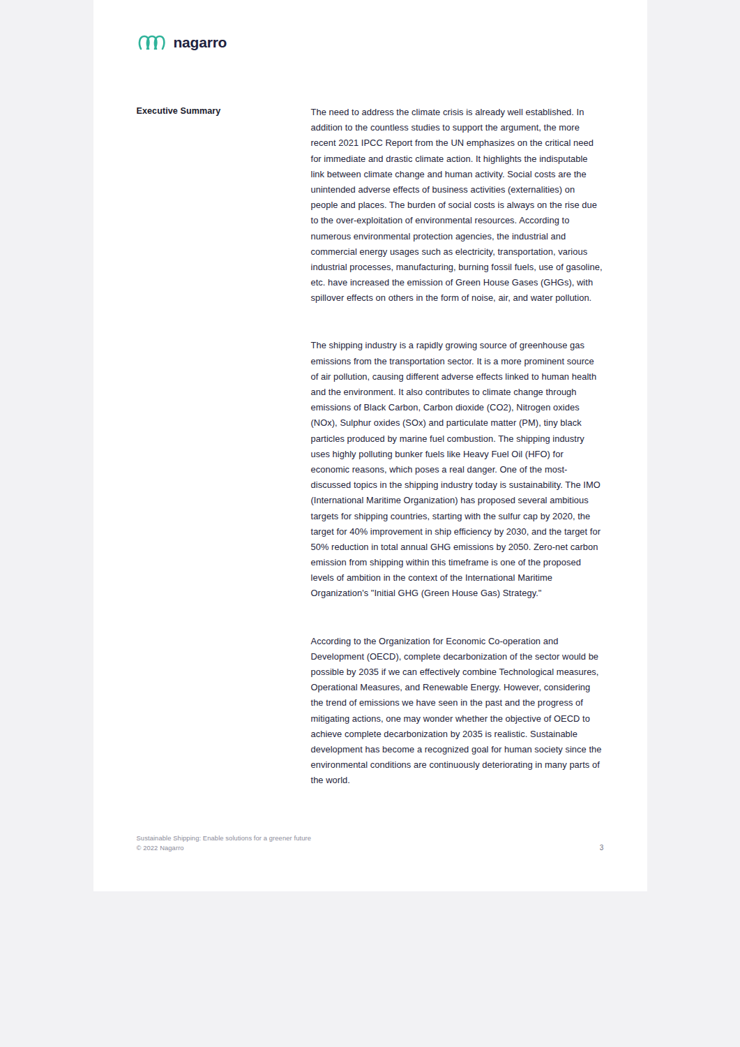nagarro
Executive Summary
The need to address the climate crisis is already well established. In addition to the countless studies to support the argument, the more recent 2021 IPCC Report from the UN emphasizes on the critical need for immediate and drastic climate action. It highlights the indisputable link between climate change and human activity. Social costs are the unintended adverse effects of business activities (externalities) on people and places. The burden of social costs is always on the rise due to the over-exploitation of environmental resources. According to numerous environmental protection agencies, the industrial and commercial energy usages such as electricity, transportation, various industrial processes, manufacturing, burning fossil fuels, use of gasoline, etc. have increased the emission of Green House Gases (GHGs), with spillover effects on others in the form of noise, air, and water pollution.
The shipping industry is a rapidly growing source of greenhouse gas emissions from the transportation sector. It is a more prominent source of air pollution, causing different adverse effects linked to human health and the environment. It also contributes to climate change through emissions of Black Carbon, Carbon dioxide (CO2), Nitrogen oxides (NOx), Sulphur oxides (SOx) and particulate matter (PM), tiny black particles produced by marine fuel combustion. The shipping industry uses highly polluting bunker fuels like Heavy Fuel Oil (HFO) for economic reasons, which poses a real danger. One of the most-discussed topics in the shipping industry today is sustainability. The IMO (International Maritime Organization) has proposed several ambitious targets for shipping countries, starting with the sulfur cap by 2020, the target for 40% improvement in ship efficiency by 2030, and the target for 50% reduction in total annual GHG emissions by 2050. Zero-net carbon emission from shipping within this timeframe is one of the proposed levels of ambition in the context of the International Maritime Organization's "Initial GHG (Green House Gas) Strategy."
According to the Organization for Economic Co-operation and Development (OECD), complete decarbonization of the sector would be possible by 2035 if we can effectively combine Technological measures, Operational Measures, and Renewable Energy. However, considering the trend of emissions we have seen in the past and the progress of mitigating actions, one may wonder whether the objective of OECD to achieve complete decarbonization by 2035 is realistic. Sustainable development has become a recognized goal for human society since the environmental conditions are continuously deteriorating in many parts of the world.
Sustainable Shipping: Enable solutions for a greener future
© 2022 Nagarro
3